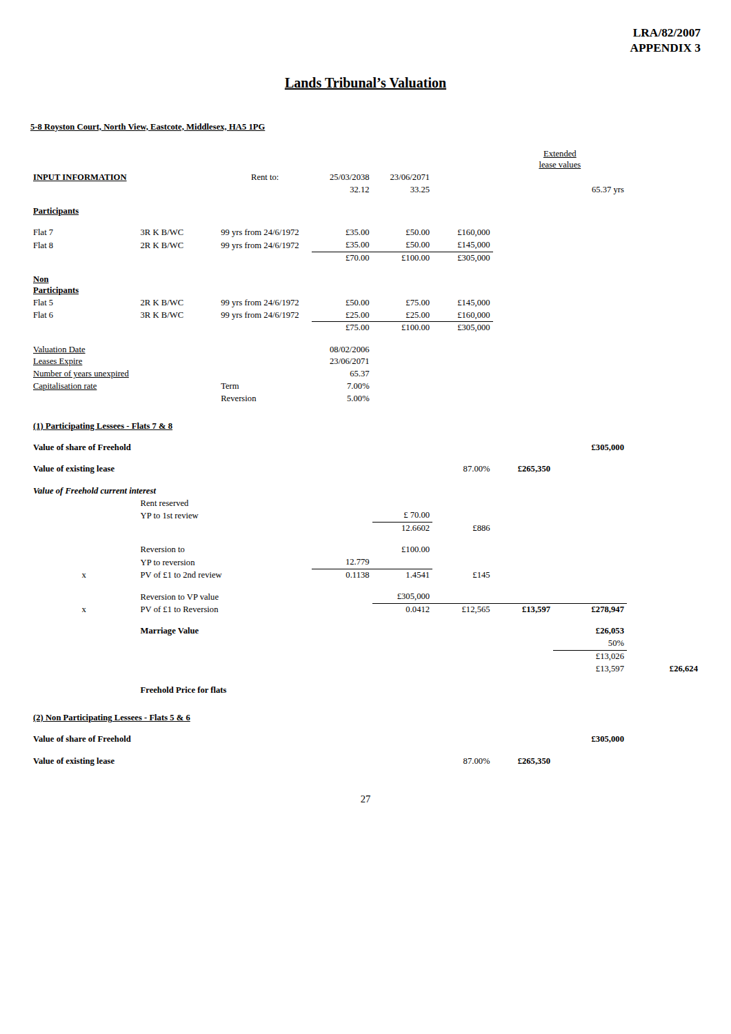LRA/82/2007
APPENDIX 3
Lands Tribunal’s Valuation
5-8 Royston Court, North View, Eastcote, Middlesex, HA5 1PG
| | Extended lease values | |
| INPUT INFORMATION | Rent to: | 25/03/2038 | 23/06/2071 | | | | |
| | 32.12 | 33.25 | | | 65.37 yrs | |
| Participants | |
| Flat 7 | 3R K B/WC | 99 yrs from 24/6/1972 | £35.00 | £50.00 | £160,000 | | | |
| Flat 8 | 2R K B/WC | 99 yrs from 24/6/1972 | £35.00 | £50.00 | £145,000 | | | |
| | £70.00 | £100.00 | £305,000 | | | |
| Non Participants | |
| Flat 5 | 2R K B/WC | 99 yrs from 24/6/1972 | £50.00 | £75.00 | £145,000 | | | |
| Flat 6 | 3R K B/WC | 99 yrs from 24/6/1972 | £25.00 | £25.00 | £160,000 | | | |
| | £75.00 | £100.00 | £305,000 | | | |
| Valuation Date | | 08/02/2006 | |
| Leases Expire | | 23/06/2071 | |
| Number of years unexpired | | 65.37 | |
| Capitalisation rate | Term | 7.00% | |
| | Reversion | 5.00% | |
| (1) Participating Lessees - Flats 7 & 8 | |
| Value of share of Freehold | | | £305,000 | |
| Value of existing lease | 87.00% | £265,350 | | |
| Value of Freehold current interest | |
| | Rent reserved | |
| | YP to 1st review | £ 70.00 | | | | |
| | 12.6602 | £886 | | | |
| | Reversion to | £100.00 | | | | |
| | YP to reversion | 12.779 | | | | | |
| x | PV of £1 to 2nd review | 0.1138 | 1.4541 | £145 | | | |
| | Reversion to VP value | £305,000 | | | | |
| x | PV of £1 to Reversion | 0.0412 | £12,565 | £13,597 | £278,947 | |
| | Marriage Value | | | £26,053 | |
| | 50% | |
| | £13,026 | |
| | £13,597 | £26,624 |
| | Freehold Price for flats | |
| (2) Non Participating Lessees - Flats 5 & 6 | |
| Value of share of Freehold | | | £305,000 | |
| Value of existing lease | 87.00% | £265,350 | | |
27